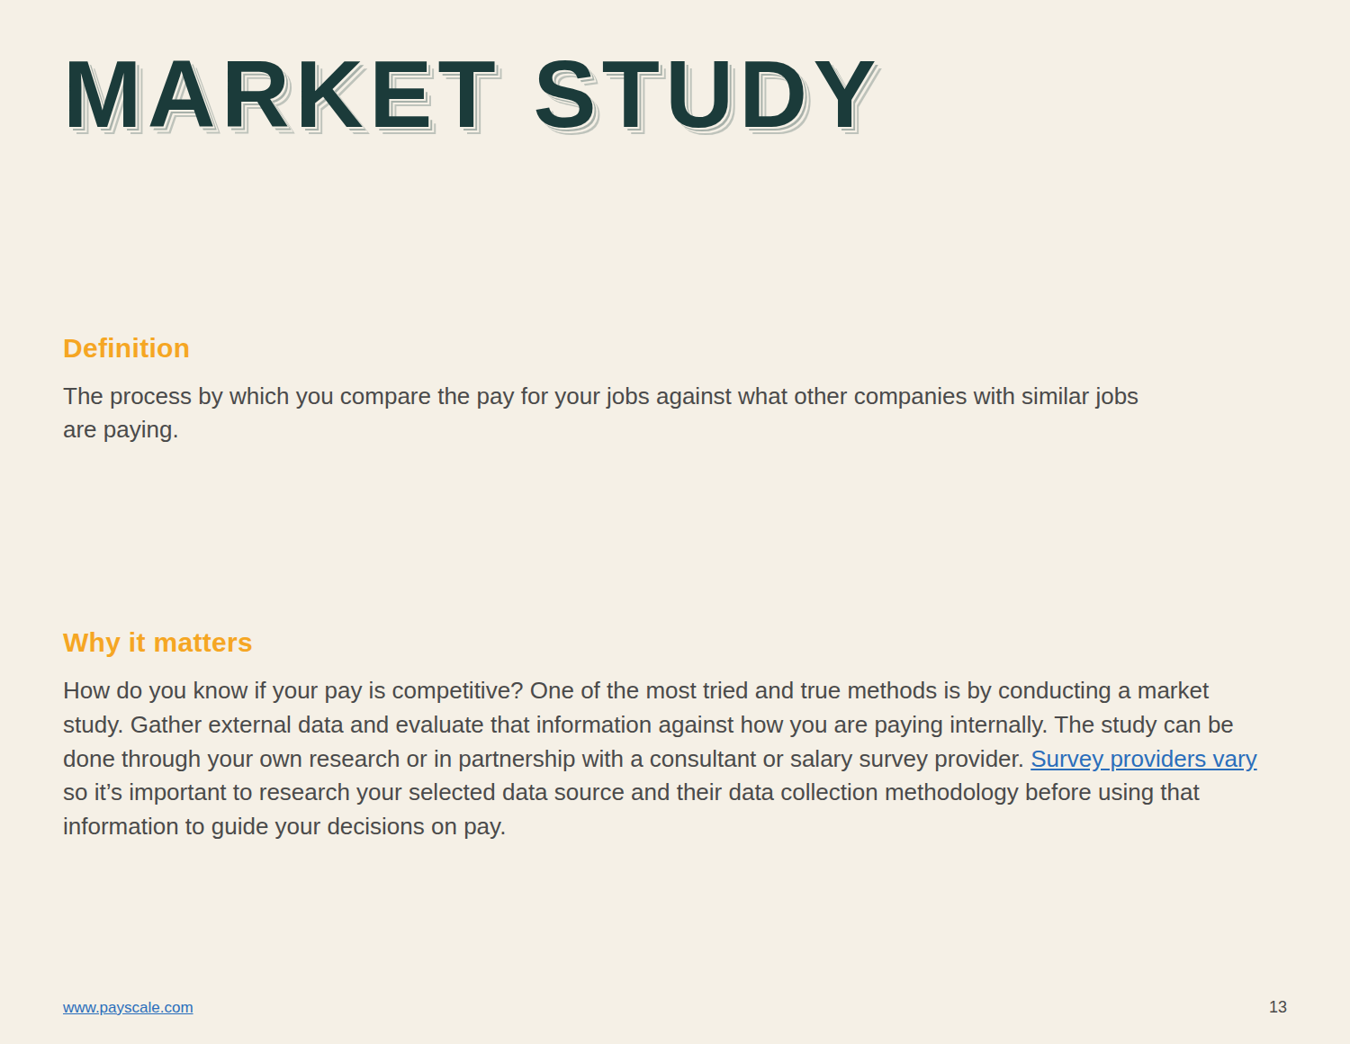Market Study
Definition
The process by which you compare the pay for your jobs against what other companies with similar jobs are paying.
Why it matters
How do you know if your pay is competitive? One of the most tried and true methods is by conducting a market study. Gather external data and evaluate that information against how you are paying internally. The study can be done through your own research or in partnership with a consultant or salary survey provider. Survey providers vary so it’s important to research your selected data source and their data collection methodology before using that information to guide your decisions on pay.
www.payscale.com 13